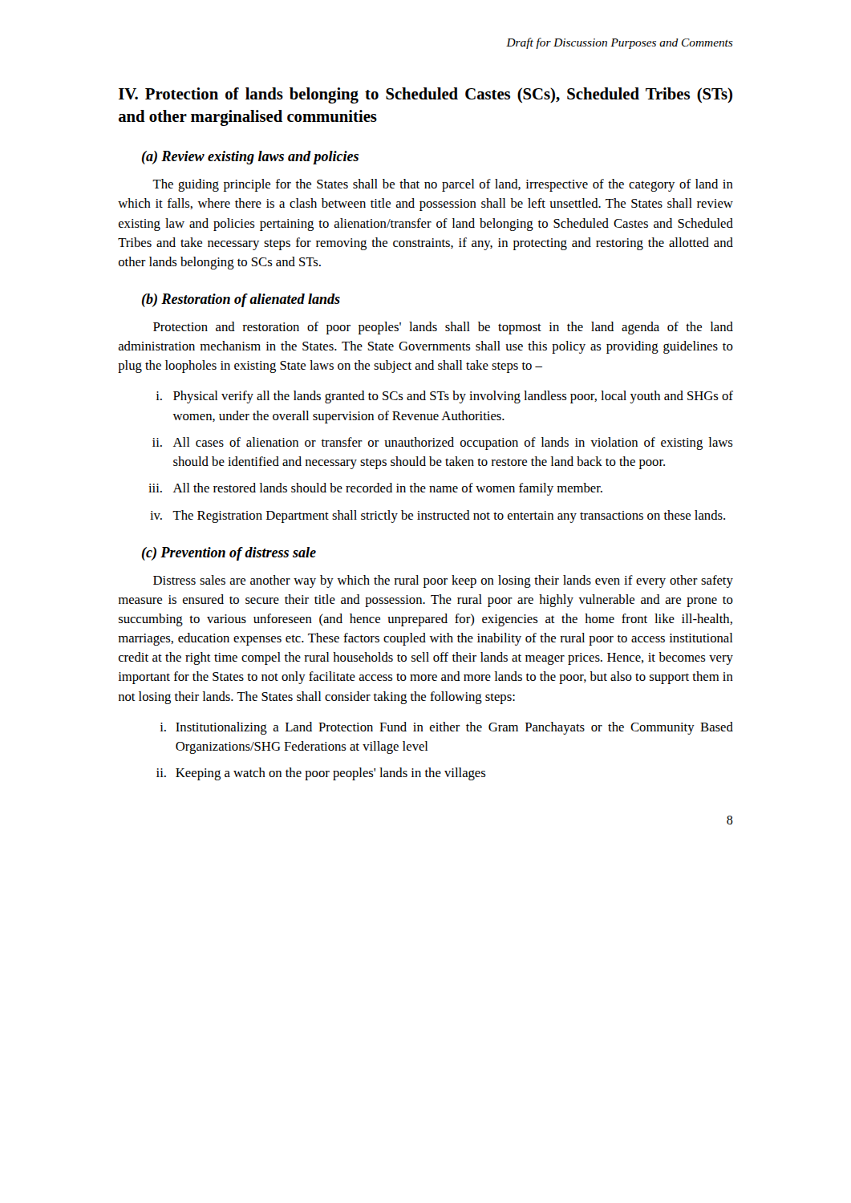Draft for Discussion Purposes and Comments
IV. Protection of lands belonging to Scheduled Castes (SCs), Scheduled Tribes (STs) and other marginalised communities
(a) Review existing laws and policies
The guiding principle for the States shall be that no parcel of land, irrespective of the category of land in which it falls, where there is a clash between title and possession shall be left unsettled. The States shall review existing law and policies pertaining to alienation/transfer of land belonging to Scheduled Castes and Scheduled Tribes and take necessary steps for removing the constraints, if any, in protecting and restoring the allotted and other lands belonging to SCs and STs.
(b) Restoration of alienated lands
Protection and restoration of poor peoples' lands shall be topmost in the land agenda of the land administration mechanism in the States. The State Governments shall use this policy as providing guidelines to plug the loopholes in existing State laws on the subject and shall take steps to –
Physical verify all the lands granted to SCs and STs by involving landless poor, local youth and SHGs of women, under the overall supervision of Revenue Authorities.
All cases of alienation or transfer or unauthorized occupation of lands in violation of existing laws should be identified and necessary steps should be taken to restore the land back to the poor.
All the restored lands should be recorded in the name of women family member.
The Registration Department shall strictly be instructed not to entertain any transactions on these lands.
(c) Prevention of distress sale
Distress sales are another way by which the rural poor keep on losing their lands even if every other safety measure is ensured to secure their title and possession. The rural poor are highly vulnerable and are prone to succumbing to various unforeseen (and hence unprepared for) exigencies at the home front like ill-health, marriages, education expenses etc. These factors coupled with the inability of the rural poor to access institutional credit at the right time compel the rural households to sell off their lands at meager prices. Hence, it becomes very important for the States to not only facilitate access to more and more lands to the poor, but also to support them in not losing their lands. The States shall consider taking the following steps:
Institutionalizing a Land Protection Fund in either the Gram Panchayats or the Community Based Organizations/SHG Federations at village level
Keeping a watch on the poor peoples' lands in the villages
8